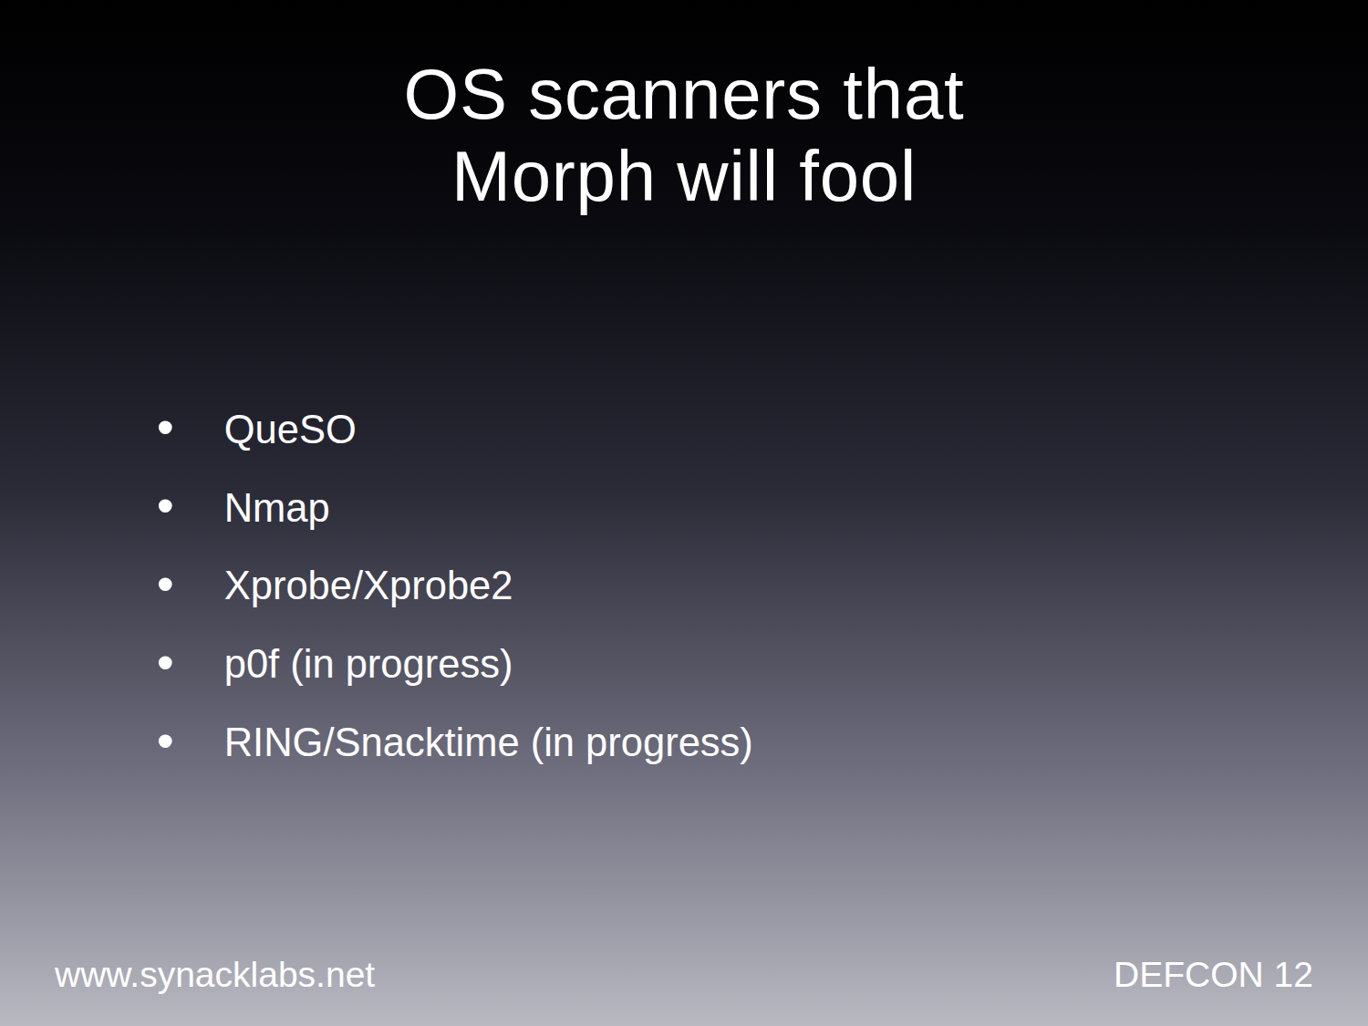OS scanners that
Morph will fool
QueSO
Nmap
Xprobe/Xprobe2
p0f (in progress)
RING/Snacktime (in progress)
www.synacklabs.net DEFCON 12